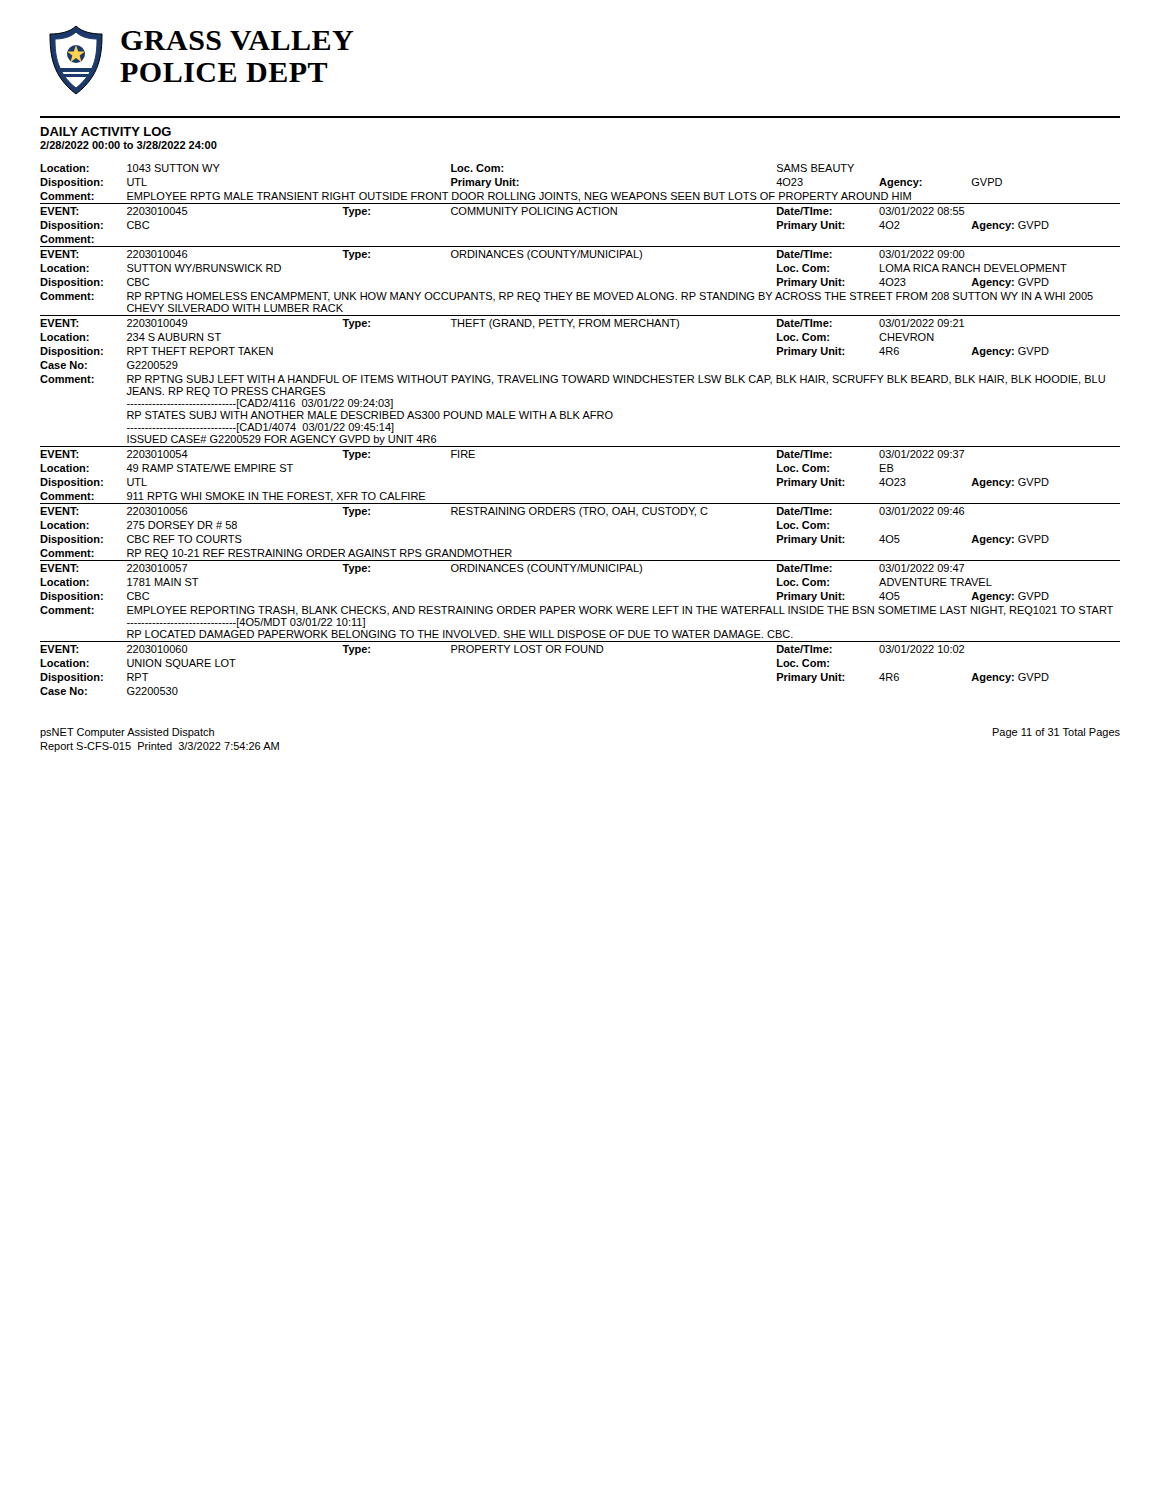GRASS VALLEY
POLICE DEPT
DAILY ACTIVITY LOG
2/28/2022 00:00 to 3/28/2022 24:00
| Location: | 1043 SUTTON WY | Loc. Com: | SAMS BEAUTY |
| Disposition: | UTL | Primary Unit: | 4O23 | Agency: | GVPD |
| Comment: | EMPLOYEE RPTG MALE TRANSIENT RIGHT OUTSIDE FRONT DOOR ROLLING JOINTS, NEG WEAPONS SEEN BUT LOTS OF PROPERTY AROUND HIM |
| EVENT: | 2203010045 | Type: | COMMUNITY POLICING ACTION | Date/TIme: | 03/01/2022 08:55 |
| Disposition: | CBC | Primary Unit: | 4O2 | Agency: GVPD |
| Comment: | |
| EVENT: | 2203010046 | Type: | ORDINANCES (COUNTY/MUNICIPAL) | Date/TIme: | 03/01/2022 09:00 |
| Location: | SUTTON WY/BRUNSWICK RD | Loc. Com: | LOMA RICA RANCH DEVELOPMENT |
| Disposition: | CBC | Primary Unit: | 4O23 | Agency: GVPD |
| Comment: | RP RPTNG HOMELESS ENCAMPMENT, UNK HOW MANY OCCUPANTS, RP REQ THEY BE MOVED ALONG. RP STANDING BY ACROSS THE STREET FROM 208 SUTTON WY IN A WHI 2005 CHEVY SILVERADO WITH LUMBER RACK |
| EVENT: | 2203010049 | Type: | THEFT (GRAND, PETTY, FROM MERCHANT) | Date/TIme: | 03/01/2022 09:21 |
| Location: | 234 S AUBURN ST | Loc. Com: | CHEVRON |
| Disposition: | RPT THEFT REPORT TAKEN | Primary Unit: | 4R6 | Agency: GVPD |
| Case No: | G2200529 |
| Comment: | RP RPTNG SUBJ LEFT WITH A HANDFUL OF ITEMS WITHOUT PAYING, TRAVELING TOWARD WINDCHESTER LSW BLK CAP, BLK HAIR, SCRUFFY BLK BEARD, BLK HAIR, BLK HOODIE, BLU JEANS. RP REQ TO PRESS CHARGES ------------------------------[CAD2/4116 03/01/22 09:24:03] RP STATES SUBJ WITH ANOTHER MALE DESCRIBED AS300 POUND MALE WITH A BLK AFRO ------------------------------[CAD1/4074 03/01/22 09:45:14] ISSUED CASE# G2200529 FOR AGENCY GVPD by UNIT 4R6 |
| EVENT: | 2203010054 | Type: | FIRE | Date/TIme: | 03/01/2022 09:37 |
| Location: | 49 RAMP STATE/WE EMPIRE ST | Loc. Com: | EB |
| Disposition: | UTL | Primary Unit: | 4O23 | Agency: GVPD |
| Comment: | 911 RPTG WHI SMOKE IN THE FOREST, XFR TO CALFIRE |
| EVENT: | 2203010056 | Type: | RESTRAINING ORDERS (TRO, OAH, CUSTODY, C | Date/TIme: | 03/01/2022 09:46 |
| Location: | 275 DORSEY DR # 58 | Loc. Com: | |
| Disposition: | CBC REF TO COURTS | Primary Unit: | 4O5 | Agency: GVPD |
| Comment: | RP REQ 10-21 REF RESTRAINING ORDER AGAINST RPS GRANDMOTHER |
| EVENT: | 2203010057 | Type: | ORDINANCES (COUNTY/MUNICIPAL) | Date/TIme: | 03/01/2022 09:47 |
| Location: | 1781 MAIN ST | Loc. Com: | ADVENTURE TRAVEL |
| Disposition: | CBC | Primary Unit: | 4O5 | Agency: GVPD |
| Comment: | EMPLOYEE REPORTING TRASH, BLANK CHECKS, AND RESTRAINING ORDER PAPER WORK WERE LEFT IN THE WATERFALL INSIDE THE BSN SOMETIME LAST NIGHT, REQ1021 TO START ------------------------------[4O5/MDT 03/01/22 10:11] RP LOCATED DAMAGED PAPERWORK BELONGING TO THE INVOLVED. SHE WILL DISPOSE OF DUE TO WATER DAMAGE. CBC. |
| EVENT: | 2203010060 | Type: | PROPERTY LOST OR FOUND | Date/TIme: | 03/01/2022 10:02 |
| Location: | UNION SQUARE LOT | Loc. Com: | |
| Disposition: | RPT | Primary Unit: | 4R6 | Agency: GVPD |
| Case No: | G2200530 |
psNET Computer Assisted Dispatch
Report S-CFS-015 Printed 3/3/2022 7:54:26 AM
Page 11 of 31 Total Pages